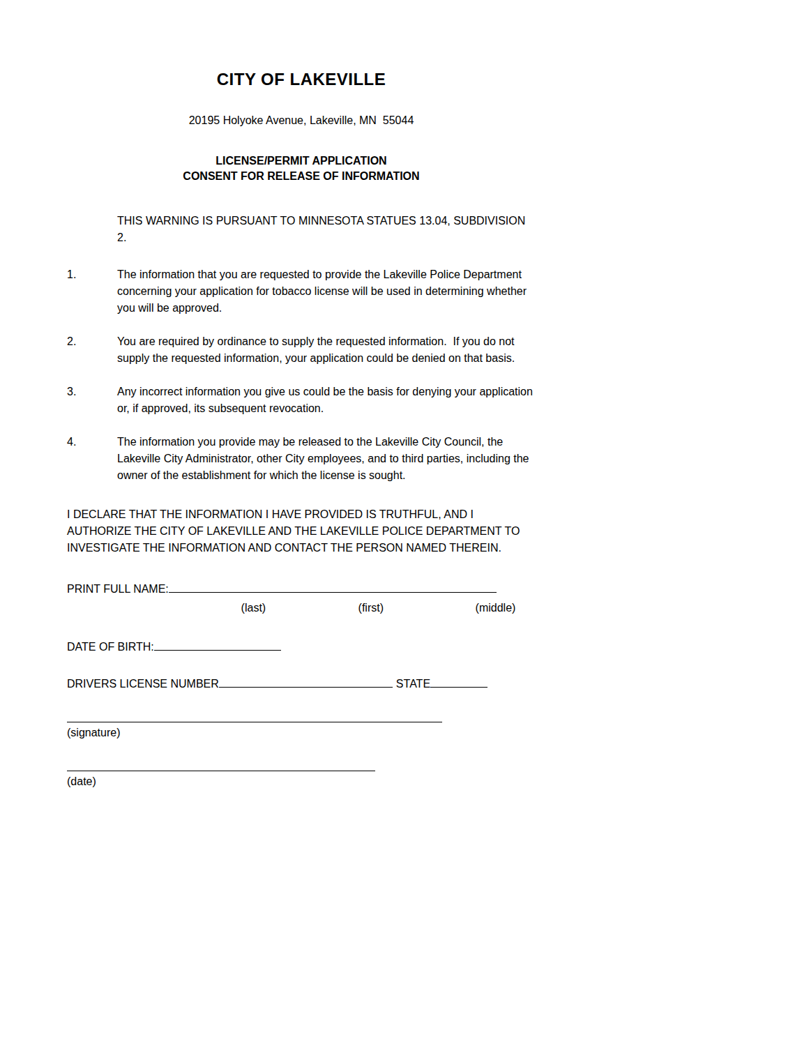CITY OF LAKEVILLE
20195 Holyoke Avenue, Lakeville, MN 55044
LICENSE/PERMIT APPLICATION
CONSENT FOR RELEASE OF INFORMATION
THIS WARNING IS PURSUANT TO MINNESOTA STATUES 13.04, SUBDIVISION 2.
The information that you are requested to provide the Lakeville Police Department concerning your application for tobacco license will be used in determining whether you will be approved.
You are required by ordinance to supply the requested information. If you do not supply the requested information, your application could be denied on that basis.
Any incorrect information you give us could be the basis for denying your application or, if approved, its subsequent revocation.
The information you provide may be released to the Lakeville City Council, the Lakeville City Administrator, other City employees, and to third parties, including the owner of the establishment for which the license is sought.
I DECLARE THAT THE INFORMATION I HAVE PROVIDED IS TRUTHFUL, AND I AUTHORIZE THE CITY OF LAKEVILLE AND THE LAKEVILLE POLICE DEPARTMENT TO INVESTIGATE THE INFORMATION AND CONTACT THE PERSON NAMED THEREIN.
PRINT FULL NAME:
(last)(first)(middle)
DATE OF BIRTH:
DRIVERS LICENSE NUMBER STATE
(signature)
(date)